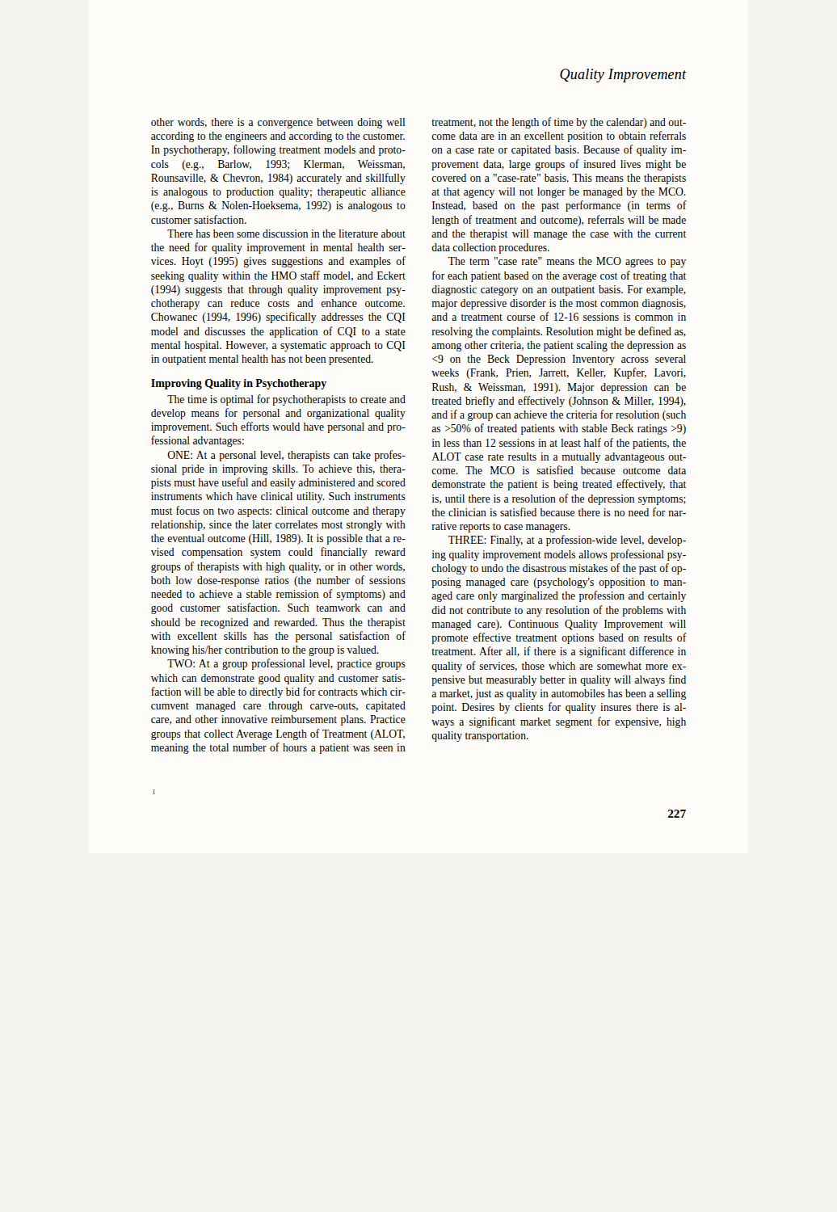Quality Improvement
other words, there is a convergence between doing well according to the engineers and according to the customer. In psychotherapy, following treatment models and protocols (e.g., Barlow, 1993; Klerman, Weissman, Rounsaville, & Chevron, 1984) accurately and skillfully is analogous to production quality; therapeutic alliance (e.g., Burns & Nolen-Hoeksema, 1992) is analogous to customer satisfaction.
There has been some discussion in the literature about the need for quality improvement in mental health services. Hoyt (1995) gives suggestions and examples of seeking quality within the HMO staff model, and Eckert (1994) suggests that through quality improvement psychotherapy can reduce costs and enhance outcome. Chowanec (1994, 1996) specifically addresses the CQI model and discusses the application of CQI to a state mental hospital. However, a systematic approach to CQI in outpatient mental health has not been presented.
Improving Quality in Psychotherapy
The time is optimal for psychotherapists to create and develop means for personal and organizational quality improvement. Such efforts would have personal and professional advantages:
ONE: At a personal level, therapists can take professional pride in improving skills. To achieve this, therapists must have useful and easily administered and scored instruments which have clinical utility. Such instruments must focus on two aspects: clinical outcome and therapy relationship, since the later correlates most strongly with the eventual outcome (Hill, 1989). It is possible that a revised compensation system could financially reward groups of therapists with high quality, or in other words, both low dose-response ratios (the number of sessions needed to achieve a stable remission of symptoms) and good customer satisfaction. Such teamwork can and should be recognized and rewarded. Thus the therapist with excellent skills has the personal satisfaction of knowing his/her contribution to the group is valued.
TWO: At a group professional level, practice groups which can demonstrate good quality and customer satisfaction will be able to directly bid for contracts which circumvent managed care through carve-outs, capitated care, and other innovative reimbursement plans. Practice groups that collect Average Length of Treatment (ALOT, meaning the total number of hours a patient was seen in treatment, not the length of time by the calendar) and outcome data are in an excellent position to obtain referrals on a case rate or capitated basis. Because of quality improvement data, large groups of insured lives might be covered on a "case-rate" basis. This means the therapists at that agency will not longer be managed by the MCO. Instead, based on the past performance (in terms of length of treatment and outcome), referrals will be made and the therapist will manage the case with the current data collection procedures.
The term "case rate" means the MCO agrees to pay for each patient based on the average cost of treating that diagnostic category on an outpatient basis. For example, major depressive disorder is the most common diagnosis, and a treatment course of 12-16 sessions is common in resolving the complaints. Resolution might be defined as, among other criteria, the patient scaling the depression as <9 on the Beck Depression Inventory across several weeks (Frank, Prien, Jarrett, Keller, Kupfer, Lavori, Rush, & Weissman, 1991). Major depression can be treated briefly and effectively (Johnson & Miller, 1994), and if a group can achieve the criteria for resolution (such as >50% of treated patients with stable Beck ratings >9) in less than 12 sessions in at least half of the patients, the ALOT case rate results in a mutually advantageous outcome. The MCO is satisfied because outcome data demonstrate the patient is being treated effectively, that is, until there is a resolution of the depression symptoms; the clinician is satisfied because there is no need for narrative reports to case managers.
THREE: Finally, at a profession-wide level, developing quality improvement models allows professional psychology to undo the disastrous mistakes of the past of opposing managed care (psychology's opposition to managed care only marginalized the profession and certainly did not contribute to any resolution of the problems with managed care). Continuous Quality Improvement will promote effective treatment options based on results of treatment. After all, if there is a significant difference in quality of services, those which are somewhat more expensive but measurably better in quality will always find a market, just as quality in automobiles has been a selling point. Desires by clients for quality insures there is always a significant market segment for expensive, high quality transportation.
ı
227